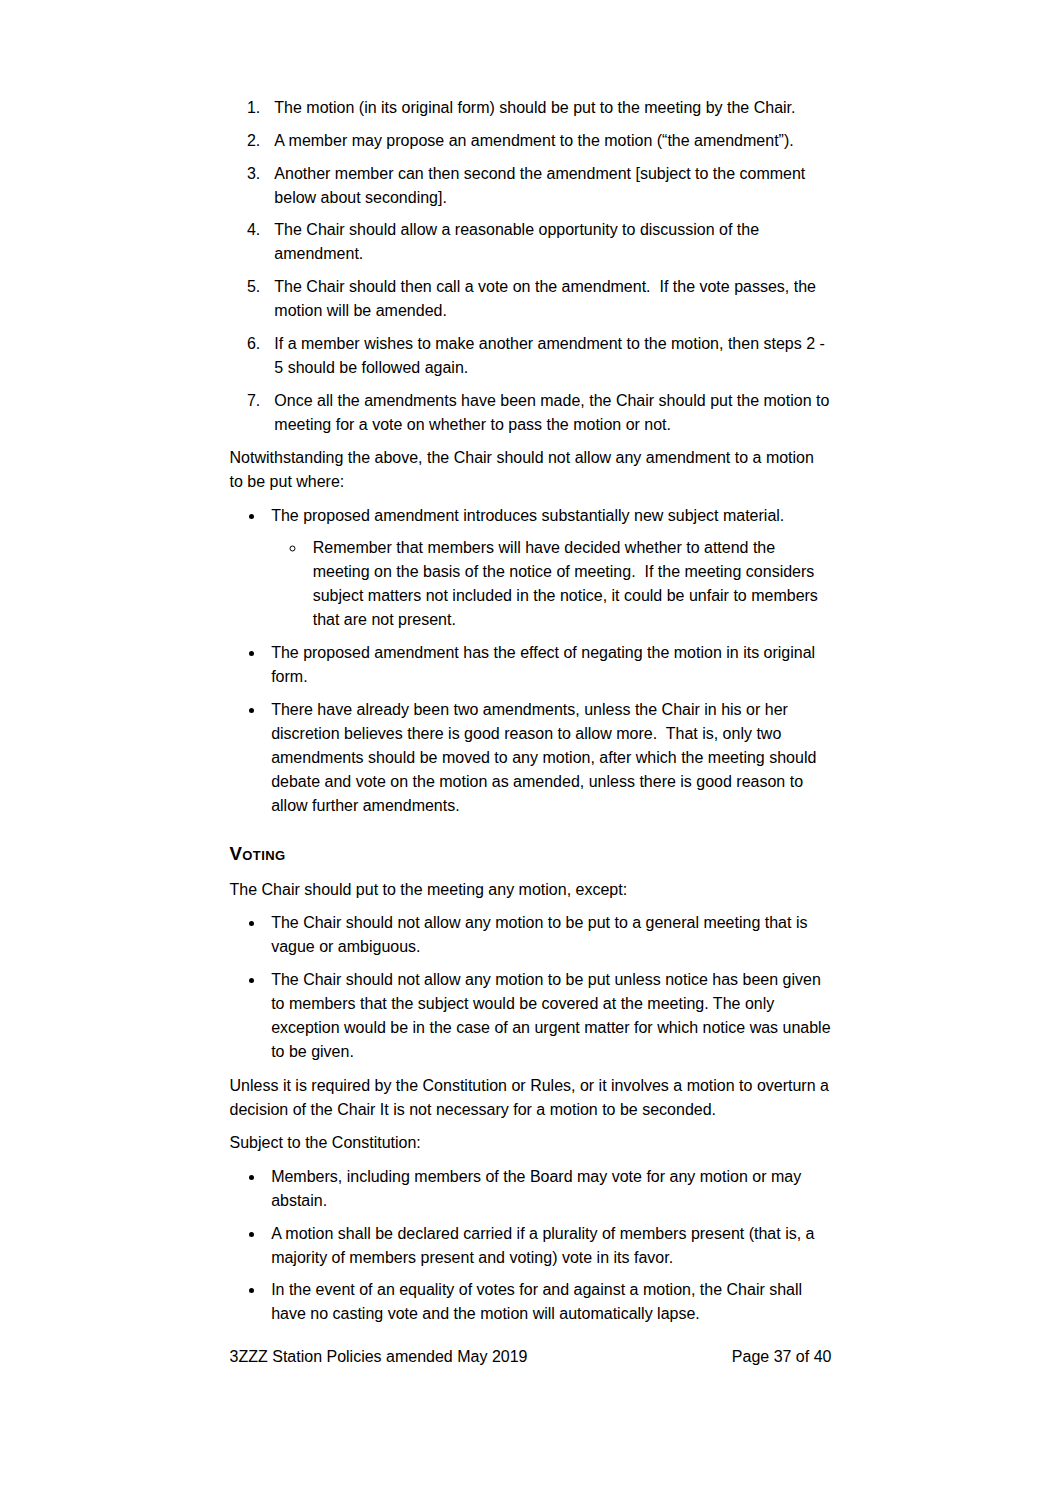The motion (in its original form) should be put to the meeting by the Chair.
A member may propose an amendment to the motion (“the amendment”).
Another member can then second the amendment [subject to the comment below about seconding].
The Chair should allow a reasonable opportunity to discussion of the amendment.
The Chair should then call a vote on the amendment. If the vote passes, the motion will be amended.
If a member wishes to make another amendment to the motion, then steps 2 - 5 should be followed again.
Once all the amendments have been made, the Chair should put the motion to meeting for a vote on whether to pass the motion or not.
Notwithstanding the above, the Chair should not allow any amendment to a motion to be put where:
The proposed amendment introduces substantially new subject material.
Remember that members will have decided whether to attend the meeting on the basis of the notice of meeting. If the meeting considers subject matters not included in the notice, it could be unfair to members that are not present.
The proposed amendment has the effect of negating the motion in its original form.
There have already been two amendments, unless the Chair in his or her discretion believes there is good reason to allow more. That is, only two amendments should be moved to any motion, after which the meeting should debate and vote on the motion as amended, unless there is good reason to allow further amendments.
Voting
The Chair should put to the meeting any motion, except:
The Chair should not allow any motion to be put to a general meeting that is vague or ambiguous.
The Chair should not allow any motion to be put unless notice has been given to members that the subject would be covered at the meeting. The only exception would be in the case of an urgent matter for which notice was unable to be given.
Unless it is required by the Constitution or Rules, or it involves a motion to overturn a decision of the Chair It is not necessary for a motion to be seconded.
Subject to the Constitution:
Members, including members of the Board may vote for any motion or may abstain.
A motion shall be declared carried if a plurality of members present (that is, a majority of members present and voting) vote in its favor.
In the event of an equality of votes for and against a motion, the Chair shall have no casting vote and the motion will automatically lapse.
3ZZZ Station Policies amended May 2019 Page 37 of 40